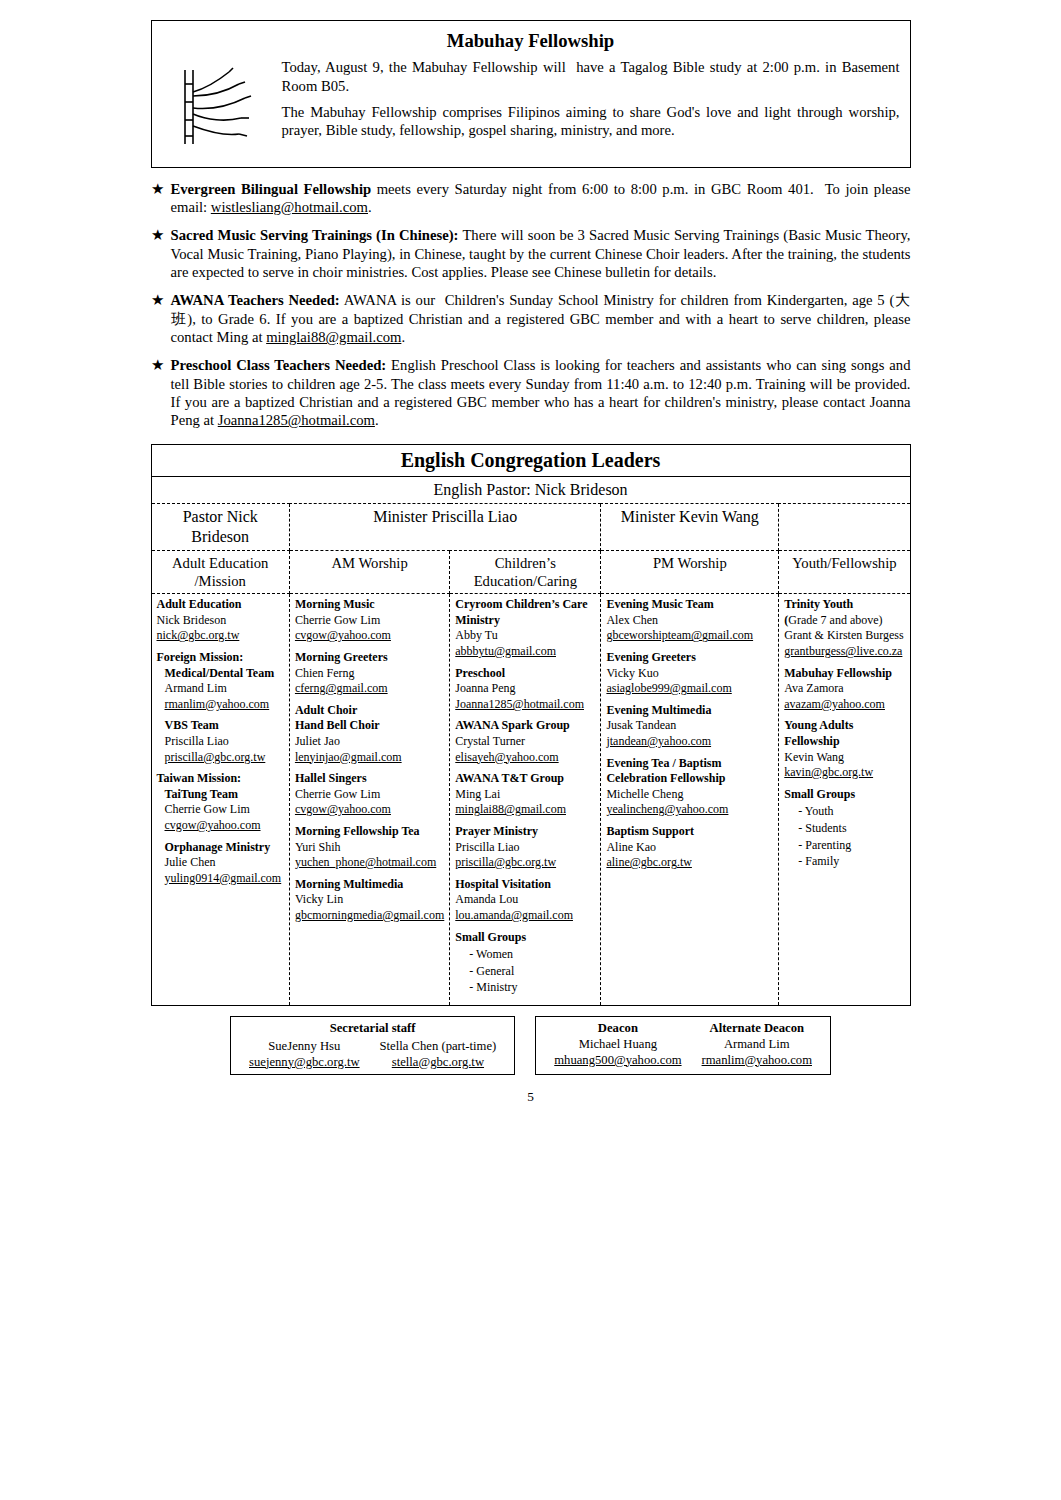Mabuhay Fellowship
Today, August 9, the Mabuhay Fellowship will have a Tagalog Bible study at 2:00 p.m. in Basement Room B05.
The Mabuhay Fellowship comprises Filipinos aiming to share God's love and light through worship, prayer, Bible study, fellowship, gospel sharing, ministry, and more.
Evergreen Bilingual Fellowship meets every Saturday night from 6:00 to 8:00 p.m. in GBC Room 401. To join please email: wistlesliang@hotmail.com.
Sacred Music Serving Trainings (In Chinese): There will soon be 3 Sacred Music Serving Trainings (Basic Music Theory, Vocal Music Training, Piano Playing), in Chinese, taught by the current Chinese Choir leaders. After the training, the students are expected to serve in choir ministries. Cost applies. Please see Chinese bulletin for details.
AWANA Teachers Needed: AWANA is our Children's Sunday School Ministry for children from Kindergarten, age 5 (大班), to Grade 6. If you are a baptized Christian and a registered GBC member and with a heart to serve children, please contact Ming at minglai88@gmail.com.
Preschool Class Teachers Needed: English Preschool Class is looking for teachers and assistants who can sing songs and tell Bible stories to children age 2-5. The class meets every Sunday from 11:40 a.m. to 12:40 p.m. Training will be provided. If you are a baptized Christian and a registered GBC member who has a heart for children's ministry, please contact Joanna Peng at Joanna1285@hotmail.com.
| English Congregation Leaders |
| English Pastor: Nick Brideson |
| Pastor Nick Brideson | Minister Priscilla Liao | Minister Kevin Wang | |
| Adult Education /Mission | AM Worship | Children’s Education/Caring | PM Worship | Youth/Fellowship |
| Adult Education Nick Brideson nick@gbc.org.tw Foreign Mission: Medical/Dental Team Armand Lim rmanlim@yahoo.com VBS Team Priscilla Liao priscilla@gbc.org.tw Taiwan Mission: TaiTung Team Cherrie Gow Lim cvgow@yahoo.com Orphanage Ministry Julie Chen yuling0914@gmail.com | Morning Music Cherrie Gow Lim cvgow@yahoo.com Morning Greeters Chien Ferng cferng@gmail.com Adult Choir Hand Bell Choir Juliet Jao lenyinjao@gmail.com Hallel Singers Cherrie Gow Lim cvgow@yahoo.com Morning Fellowship Tea Yuri Shih yuchen_phone@hotmail.com Morning Multimedia Vicky Lin gbcmorningmedia@gmail.com | Cryroom Children’s Care Ministry Abby Tu abbbytu@gmail.com Preschool Joanna Peng Joanna1285@hotmail.com AWANA Spark Group Crystal Turner elisayeh@yahoo.com AWANA T&T Group Ming Lai minglai88@gmail.com Prayer Ministry Priscilla Liao priscilla@gbc.org.tw Hospital Visitation Amanda Lou lou.amanda@gmail.com Small Groups - Women - General - Ministry | Evening Music Team Alex Chen gbceworshipteam@gmail.com Evening Greeters Vicky Kuo asiaglobe999@gmail.com Evening Multimedia Jusak Tandean jtandean@yahoo.com Evening Tea / Baptism Celebration Fellowship Michelle Cheng yealincheng@yahoo.com Baptism Support Aline Kao aline@gbc.org.tw | Trinity Youth ( Grade 7 and above) Grant & Kirsten Burgess grantburgess@live.co.za Mabuhay Fellowship Ava Zamora avazam@yahoo.com Young Adults Fellowship Kevin Wang kavin@gbc.org.tw Small Groups - Youth - Students - Parenting - Family |
Secretarial staff
| SueJenny Hsu suejenny@gbc.org.tw | Stella Chen (part-time) stella@gbc.org.tw |
| Deacon | Alternate Deacon |
| Michael Huang mhuang500@yahoo.com | Armand Lim rmanlim@yahoo.com |
5